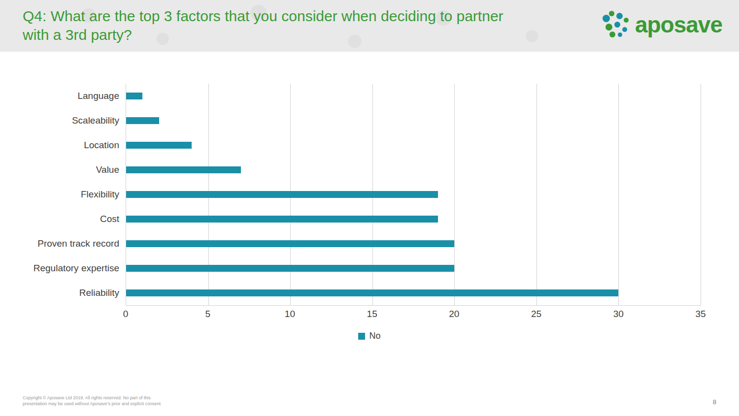Q4: What are the top 3 factors that you consider when deciding to partner with a 3rd party?
aposave
Language
Scaleability
Location
Value
Flexibility
Cost
Proven track record
Regulatory expertise
Reliability
0 5 10 15 20 25 30 35
No
Copyright © Aposave Ltd 2019. All rights reserved. No part of this
presentation may be used without Aposave’s prior and explicit consent
8